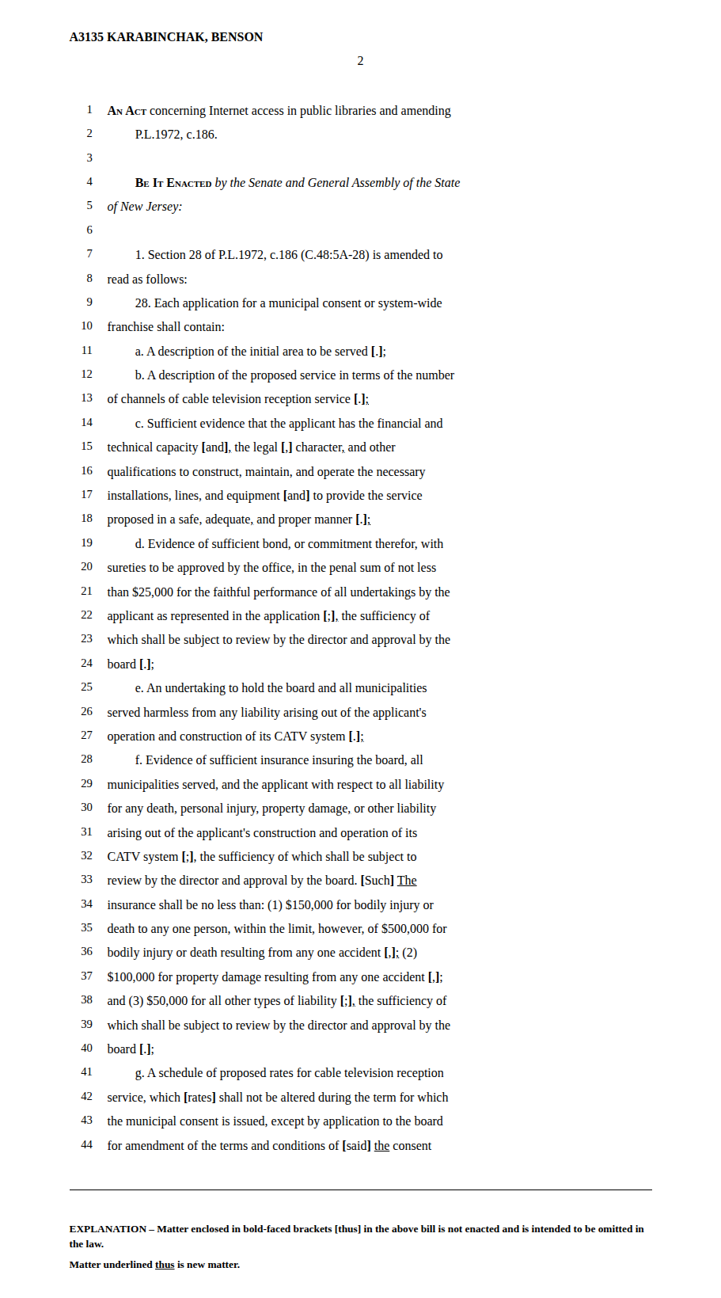A3135 KARABINCHAK, BENSON
2
An Act concerning Internet access in public libraries and amending
P.L.1972, c.186.
Be It Enacted by the Senate and General Assembly of the State
of New Jersey:
1. Section 28 of P.L.1972, c.186 (C.48:5A-28) is amended to
read as follows:
28. Each application for a municipal consent or system-wide
franchise shall contain:
a. A description of the initial area to be served [.];
b. A description of the proposed service in terms of the number
of channels of cable television reception service [.];
c. Sufficient evidence that the applicant has the financial and
technical capacity [and], the legal [,] character, and other
qualifications to construct, maintain, and operate the necessary
installations, lines, and equipment [and] to provide the service
proposed in a safe, adequate, and proper manner [.];
d. Evidence of sufficient bond, or commitment therefor, with
sureties to be approved by the office, in the penal sum of not less
than $25,000 for the faithful performance of all undertakings by the
applicant as represented in the application [;], the sufficiency of
which shall be subject to review by the director and approval by the
board [.];
e. An undertaking to hold the board and all municipalities
served harmless from any liability arising out of the applicant's
operation and construction of its CATV system [.];
f. Evidence of sufficient insurance insuring the board, all
municipalities served, and the applicant with respect to all liability
for any death, personal injury, property damage, or other liability
arising out of the applicant's construction and operation of its
CATV system [;], the sufficiency of which shall be subject to
review by the director and approval by the board. [Such] The
insurance shall be no less than: (1) $150,000 for bodily injury or
death to any one person, within the limit, however, of $500,000 for
bodily injury or death resulting from any one accident [,]; (2)
$100,000 for property damage resulting from any one accident [,];
and (3) $50,000 for all other types of liability [;], the sufficiency of
which shall be subject to review by the director and approval by the
board [.];
g. A schedule of proposed rates for cable television reception
service, which [rates] shall not be altered during the term for which
the municipal consent is issued, except by application to the board
for amendment of the terms and conditions of [said] the consent
EXPLANATION – Matter enclosed in bold-faced brackets [thus] in the above bill is not enacted and is intended to be omitted in the law.
Matter underlined thus is new matter.